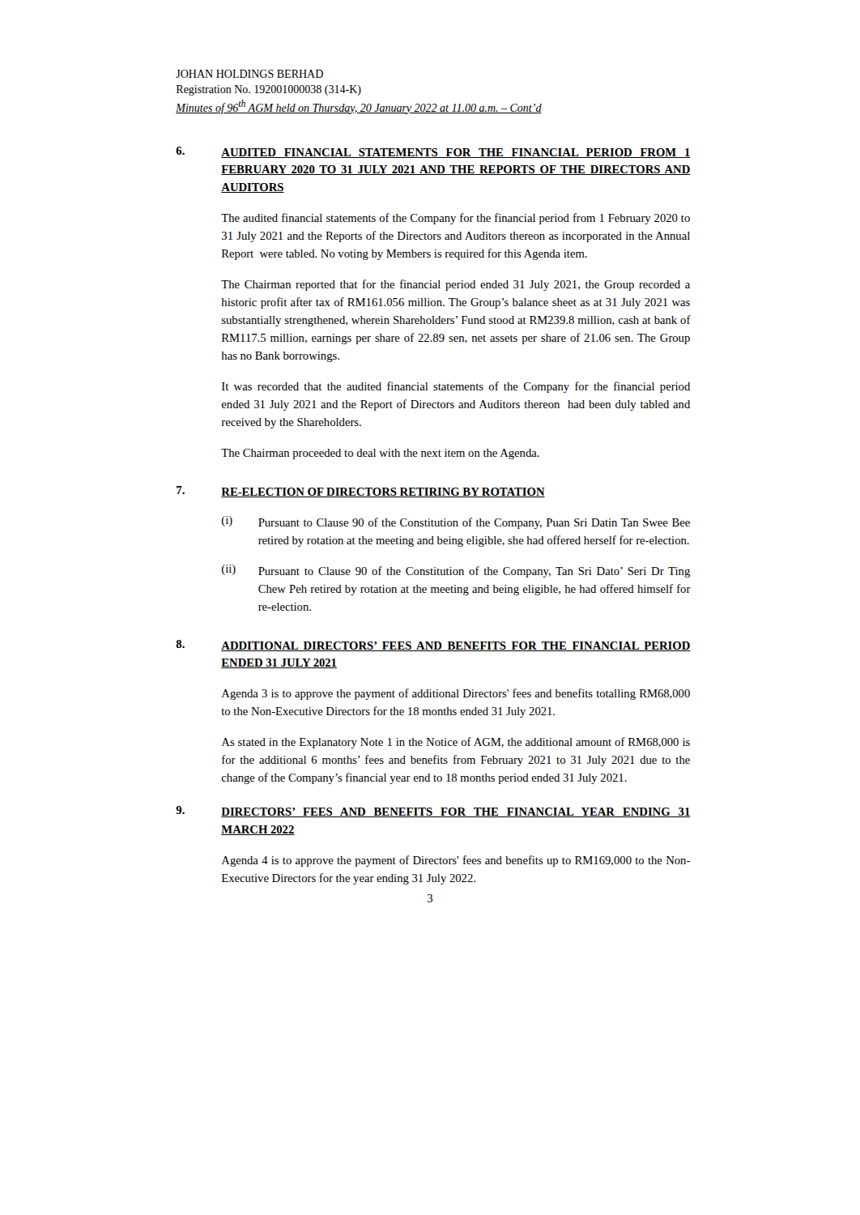JOHAN HOLDINGS BERHAD
Registration No. 192001000038 (314-K)
Minutes of 96th AGM held on Thursday, 20 January 2022 at 11.00 a.m. – Cont’d
6.
AUDITED FINANCIAL STATEMENTS FOR THE FINANCIAL PERIOD FROM 1 FEBRUARY 2020 TO 31 JULY 2021 AND THE REPORTS OF THE DIRECTORS AND AUDITORS
The audited financial statements of the Company for the financial period from 1 February 2020 to 31 July 2021 and the Reports of the Directors and Auditors thereon as incorporated in the Annual Report were tabled. No voting by Members is required for this Agenda item.
The Chairman reported that for the financial period ended 31 July 2021, the Group recorded a historic profit after tax of RM161.056 million. The Group’s balance sheet as at 31 July 2021 was substantially strengthened, wherein Shareholders’ Fund stood at RM239.8 million, cash at bank of RM117.5 million, earnings per share of 22.89 sen, net assets per share of 21.06 sen. The Group has no Bank borrowings.
It was recorded that the audited financial statements of the Company for the financial period ended 31 July 2021 and the Report of Directors and Auditors thereon had been duly tabled and received by the Shareholders.
The Chairman proceeded to deal with the next item on the Agenda.
7.
RE-ELECTION OF DIRECTORS RETIRING BY ROTATION
(i)
Pursuant to Clause 90 of the Constitution of the Company, Puan Sri Datin Tan Swee Bee retired by rotation at the meeting and being eligible, she had offered herself for re-election.
(ii)
Pursuant to Clause 90 of the Constitution of the Company, Tan Sri Dato’ Seri Dr Ting Chew Peh retired by rotation at the meeting and being eligible, he had offered himself for re-election.
8.
ADDITIONAL DIRECTORS’ FEES AND BENEFITS FOR THE FINANCIAL PERIOD ENDED 31 JULY 2021
Agenda 3 is to approve the payment of additional Directors' fees and benefits totalling RM68,000 to the Non-Executive Directors for the 18 months ended 31 July 2021.
As stated in the Explanatory Note 1 in the Notice of AGM, the additional amount of RM68,000 is for the additional 6 months’ fees and benefits from February 2021 to 31 July 2021 due to the change of the Company’s financial year end to 18 months period ended 31 July 2021.
9.
DIRECTORS’ FEES AND BENEFITS FOR THE FINANCIAL YEAR ENDING 31 MARCH 2022
Agenda 4 is to approve the payment of Directors' fees and benefits up to RM169,000 to the Non-Executive Directors for the year ending 31 July 2022.
3